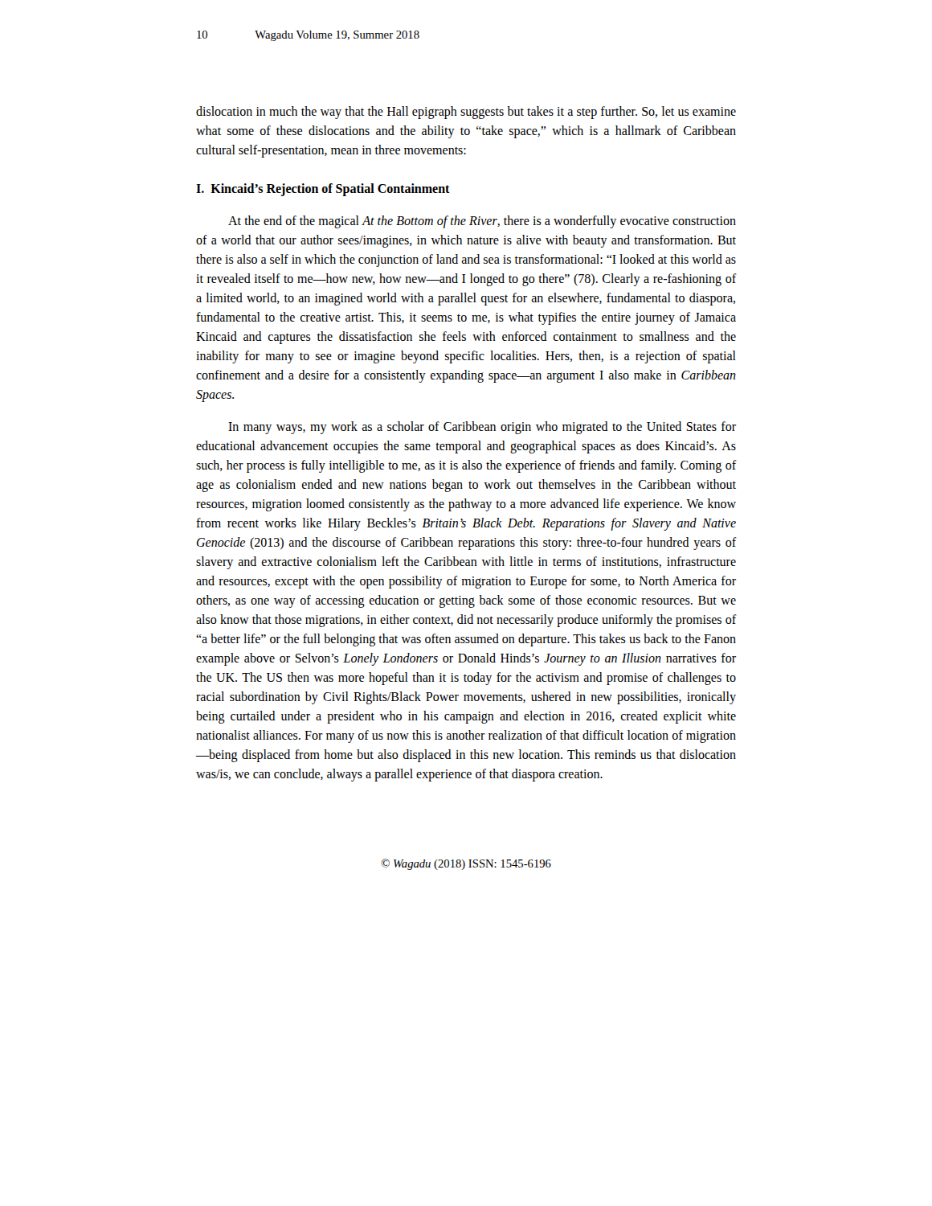10 Wagadu Volume 19, Summer 2018
dislocation in much the way that the Hall epigraph suggests but takes it a step further. So, let us examine what some of these dislocations and the ability to “take space,” which is a hallmark of Caribbean cultural self-presentation, mean in three movements:
I. Kincaid’s Rejection of Spatial Containment
At the end of the magical At the Bottom of the River, there is a wonderfully evocative construction of a world that our author sees/imagines, in which nature is alive with beauty and transformation. But there is also a self in which the conjunction of land and sea is transformational: “I looked at this world as it revealed itself to me—how new, how new—and I longed to go there” (78). Clearly a re-fashioning of a limited world, to an imagined world with a parallel quest for an elsewhere, fundamental to diaspora, fundamental to the creative artist. This, it seems to me, is what typifies the entire journey of Jamaica Kincaid and captures the dissatisfaction she feels with enforced containment to smallness and the inability for many to see or imagine beyond specific localities. Hers, then, is a rejection of spatial confinement and a desire for a consistently expanding space—an argument I also make in Caribbean Spaces.
In many ways, my work as a scholar of Caribbean origin who migrated to the United States for educational advancement occupies the same temporal and geographical spaces as does Kincaid’s. As such, her process is fully intelligible to me, as it is also the experience of friends and family. Coming of age as colonialism ended and new nations began to work out themselves in the Caribbean without resources, migration loomed consistently as the pathway to a more advanced life experience. We know from recent works like Hilary Beckles’s Britain’s Black Debt. Reparations for Slavery and Native Genocide (2013) and the discourse of Caribbean reparations this story: three-to-four hundred years of slavery and extractive colonialism left the Caribbean with little in terms of institutions, infrastructure and resources, except with the open possibility of migration to Europe for some, to North America for others, as one way of accessing education or getting back some of those economic resources. But we also know that those migrations, in either context, did not necessarily produce uniformly the promises of “a better life” or the full belonging that was often assumed on departure. This takes us back to the Fanon example above or Selvon’s Lonely Londoners or Donald Hinds’s Journey to an Illusion narratives for the UK. The US then was more hopeful than it is today for the activism and promise of challenges to racial subordination by Civil Rights/Black Power movements, ushered in new possibilities, ironically being curtailed under a president who in his campaign and election in 2016, created explicit white nationalist alliances. For many of us now this is another realization of that difficult location of migration—being displaced from home but also displaced in this new location. This reminds us that dislocation was/is, we can conclude, always a parallel experience of that diaspora creation.
© Wagadu (2018) ISSN: 1545-6196